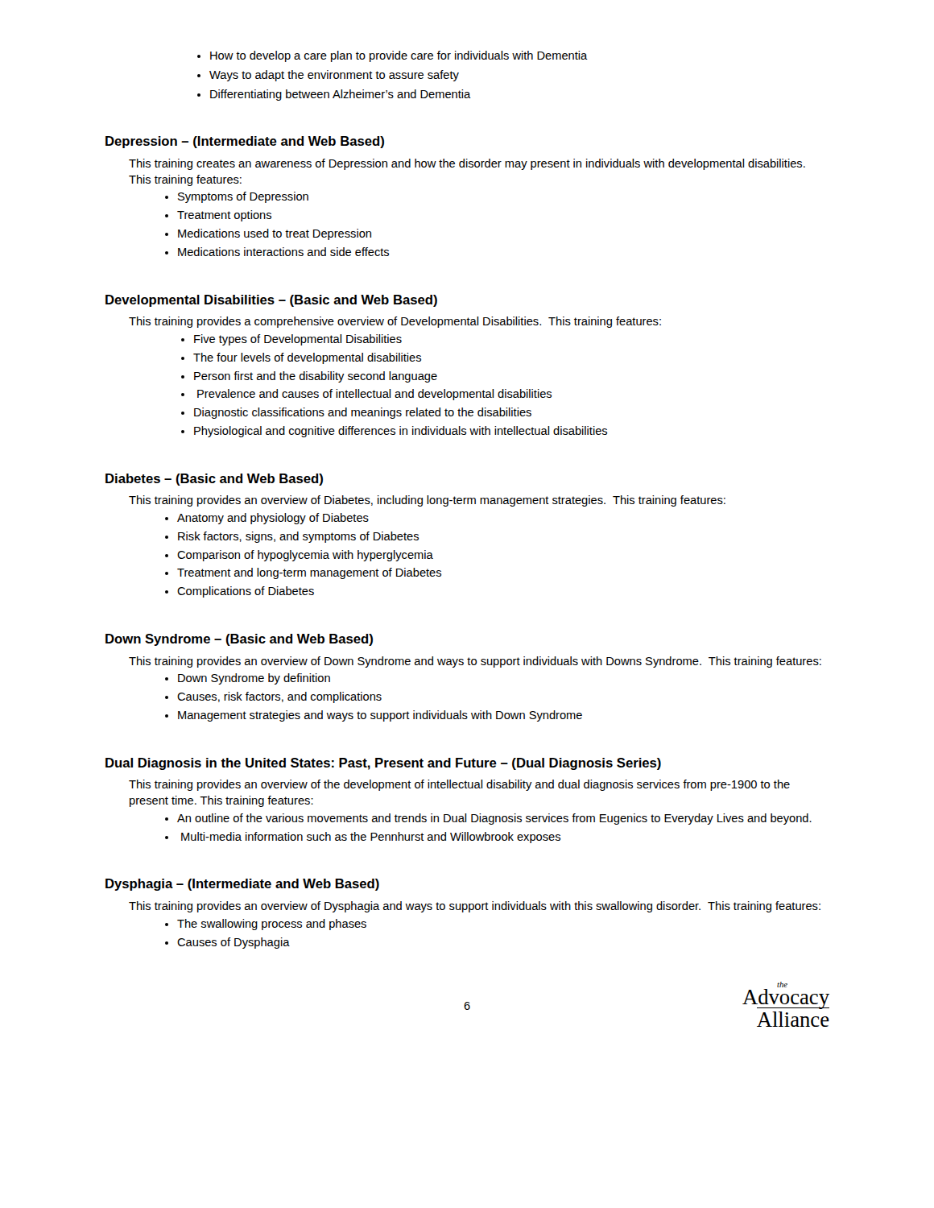How to develop a care plan to provide care for individuals with Dementia
Ways to adapt the environment to assure safety
Differentiating between Alzheimer’s and Dementia
Depression – (Intermediate and Web Based)
This training creates an awareness of Depression and how the disorder may present in individuals with developmental disabilities. This training features:
Symptoms of Depression
Treatment options
Medications used to treat Depression
Medications interactions and side effects
Developmental Disabilities – (Basic and Web Based)
This training provides a comprehensive overview of Developmental Disabilities. This training features:
Five types of Developmental Disabilities
The four levels of developmental disabilities
Person first and the disability second language
Prevalence and causes of intellectual and developmental disabilities
Diagnostic classifications and meanings related to the disabilities
Physiological and cognitive differences in individuals with intellectual disabilities
Diabetes – (Basic and Web Based)
This training provides an overview of Diabetes, including long-term management strategies. This training features:
Anatomy and physiology of Diabetes
Risk factors, signs, and symptoms of Diabetes
Comparison of hypoglycemia with hyperglycemia
Treatment and long-term management of Diabetes
Complications of Diabetes
Down Syndrome – (Basic and Web Based)
This training provides an overview of Down Syndrome and ways to support individuals with Downs Syndrome. This training features:
Down Syndrome by definition
Causes, risk factors, and complications
Management strategies and ways to support individuals with Down Syndrome
Dual Diagnosis in the United States: Past, Present and Future – (Dual Diagnosis Series)
This training provides an overview of the development of intellectual disability and dual diagnosis services from pre-1900 to the present time. This training features:
An outline of the various movements and trends in Dual Diagnosis services from Eugenics to Everyday Lives and beyond.
Multi-media information such as the Pennhurst and Willowbrook exposes
Dysphagia – (Intermediate and Web Based)
This training provides an overview of Dysphagia and ways to support individuals with this swallowing disorder. This training features:
The swallowing process and phases
Causes of Dysphagia
6
the Advocacy Alliance